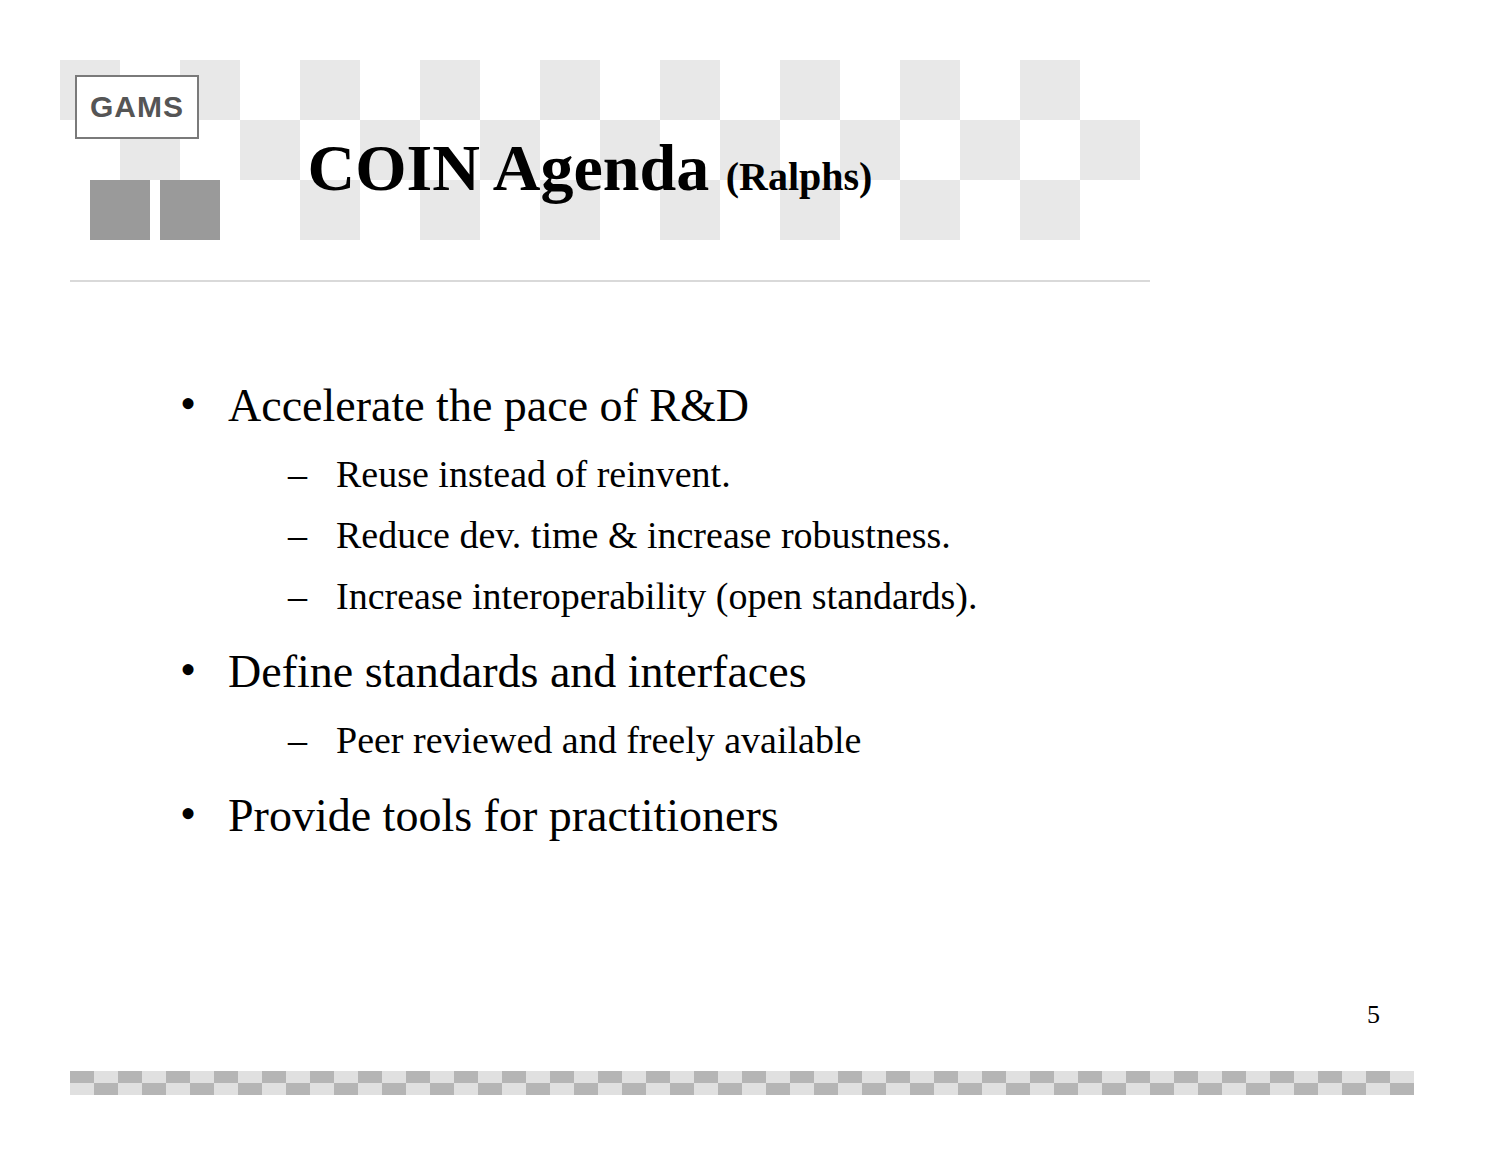GAMS
COIN Agenda (Ralphs)
Accelerate the pace of R&D
Reuse instead of reinvent.
Reduce dev. time & increase robustness.
Increase interoperability (open standards).
Define standards and interfaces
Peer reviewed and freely available
Provide tools for practitioners
5